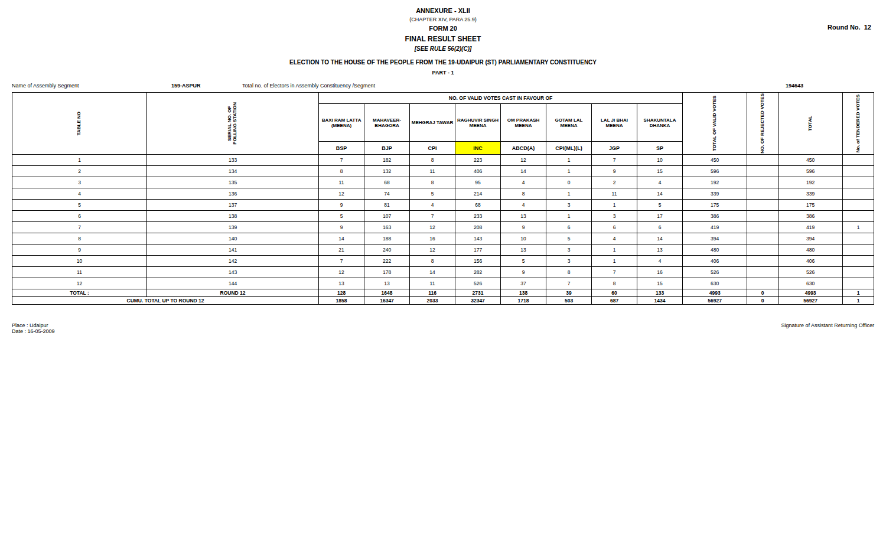Round No. 12
ANNEXURE - XLII
(CHAPTER XIV, PARA 25.9)
FORM 20
FINAL RESULT SHEET
[SEE RULE 56(2)(C)]
ELECTION TO THE HOUSE OF THE PEOPLE FROM THE 19-UDAIPUR (ST) PARLIAMENTARY CONSTITUENCY
PART - 1
Name of Assembly Segment 159-ASPUR Total no. of Electors in Assembly Constituency /Segment 194643
| TABLE NO | SERIAL NO. OF POLLING STATION | NO. OF VALID VOTES CAST IN FAVOUR OF | TOTAL OF VALID VOTES | NO. OF REJECTED VOTES | TOTAL | No. of TENDERED VOTES |
| --- | --- | --- | --- | --- | --- | --- |
| BAXI RAM LATTA (MEENA) | MAHAVEER-BHAGORA | MEHGRAJ TAWAR | RAGHUVIR SINGH MEENA | OM PRAKASH MEENA | GOTAM LAL MEENA | LAL JI BHAI MEENA | SHAKUNTALA DHANKA |
| BSP | BJP | CPI | INC | ABCD(A) | CPI(ML)(L) | JGP | SP |
| 1 | 133 | 7 | 182 | 8 | 223 | 12 | 1 | 7 | 10 | 450 | | 450 | |
| 2 | 134 | 8 | 132 | 11 | 406 | 14 | 1 | 9 | 15 | 596 | | 596 | |
| 3 | 135 | 11 | 68 | 8 | 95 | 4 | 0 | 2 | 4 | 192 | | 192 | |
| 4 | 136 | 12 | 74 | 5 | 214 | 8 | 1 | 11 | 14 | 339 | | 339 | |
| 5 | 137 | 9 | 81 | 4 | 68 | 4 | 3 | 1 | 5 | 175 | | 175 | |
| 6 | 138 | 5 | 107 | 7 | 233 | 13 | 1 | 3 | 17 | 386 | | 386 | |
| 7 | 139 | 9 | 163 | 12 | 208 | 9 | 6 | 6 | 6 | 419 | | 419 | 1 |
| 8 | 140 | 14 | 188 | 16 | 143 | 10 | 5 | 4 | 14 | 394 | | 394 | |
| 9 | 141 | 21 | 240 | 12 | 177 | 13 | 3 | 1 | 13 | 480 | | 480 | |
| 10 | 142 | 7 | 222 | 8 | 156 | 5 | 3 | 1 | 4 | 406 | | 406 | |
| 11 | 143 | 12 | 178 | 14 | 282 | 9 | 8 | 7 | 16 | 526 | | 526 | |
| 12 | 144 | 13 | 13 | 11 | 526 | 37 | 7 | 8 | 15 | 630 | | 630 | |
| TOTAL : | ROUND 12 | 128 | 1648 | 116 | 2731 | 138 | 39 | 60 | 133 | 4993 | 0 | 4993 | 1 |
| CUMU. TOTAL UP TO ROUND 12 | 1858 | 16347 | 2033 | 32347 | 1718 | 503 | 687 | 1434 | 56927 | 0 | 56927 | 1 |
Place : Udaipur
Date : 16-05-2009
Signature of Assistant Returning Officer